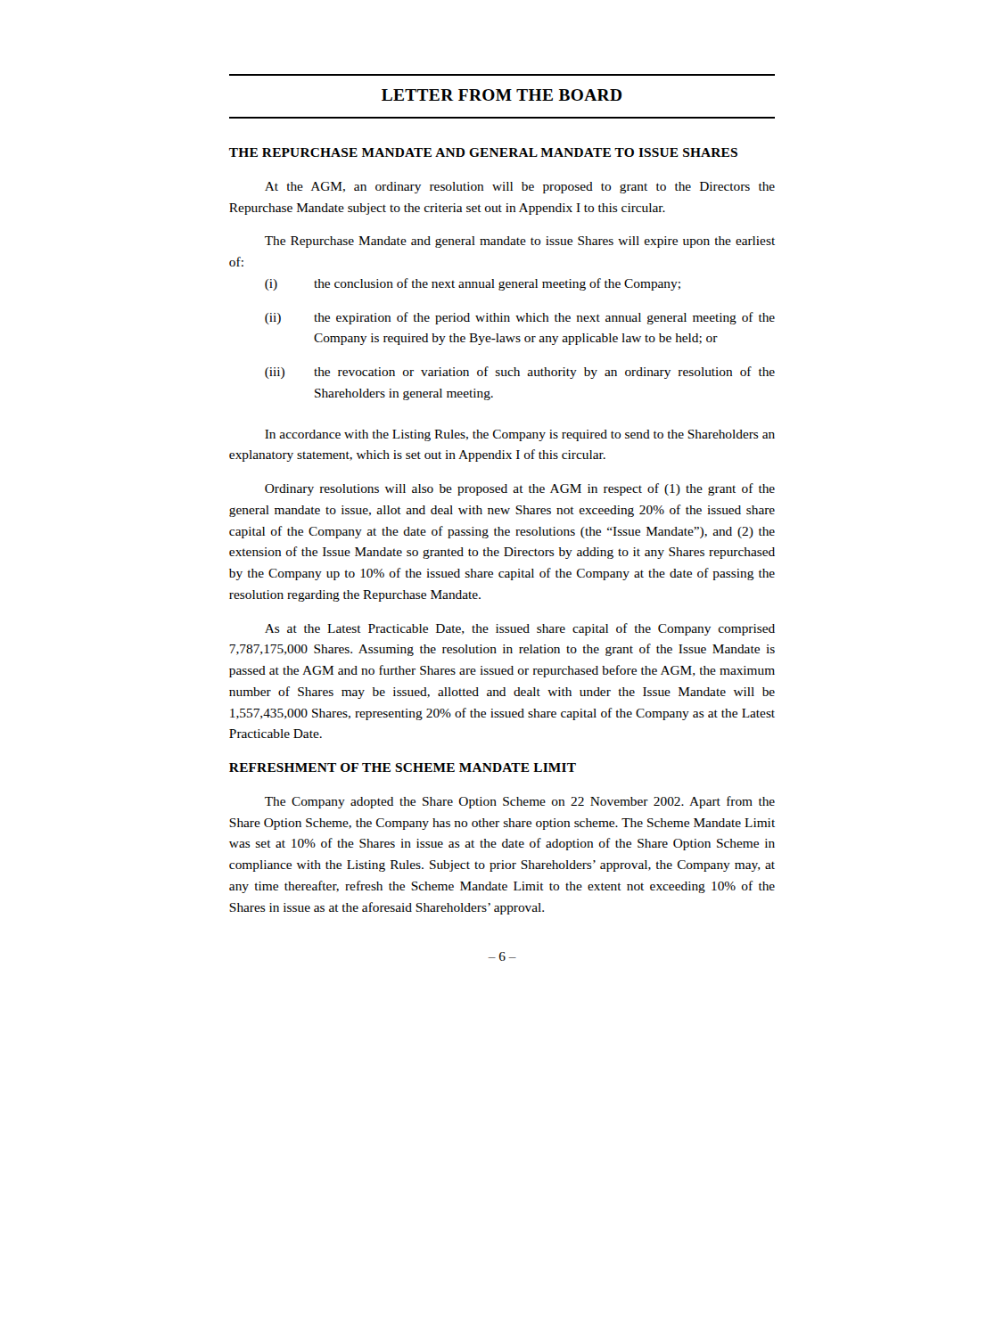LETTER FROM THE BOARD
THE REPURCHASE MANDATE AND GENERAL MANDATE TO ISSUE SHARES
At the AGM, an ordinary resolution will be proposed to grant to the Directors the Repurchase Mandate subject to the criteria set out in Appendix I to this circular.
The Repurchase Mandate and general mandate to issue Shares will expire upon the earliest of:
(i)
the conclusion of the next annual general meeting of the Company;
(ii)
the expiration of the period within which the next annual general meeting of the Company is required by the Bye-laws or any applicable law to be held; or
(iii)
the revocation or variation of such authority by an ordinary resolution of the Shareholders in general meeting.
In accordance with the Listing Rules, the Company is required to send to the Shareholders an explanatory statement, which is set out in Appendix I of this circular.
Ordinary resolutions will also be proposed at the AGM in respect of (1) the grant of the general mandate to issue, allot and deal with new Shares not exceeding 20% of the issued share capital of the Company at the date of passing the resolutions (the “Issue Mandate”), and (2) the extension of the Issue Mandate so granted to the Directors by adding to it any Shares repurchased by the Company up to 10% of the issued share capital of the Company at the date of passing the resolution regarding the Repurchase Mandate.
As at the Latest Practicable Date, the issued share capital of the Company comprised 7,787,175,000 Shares. Assuming the resolution in relation to the grant of the Issue Mandate is passed at the AGM and no further Shares are issued or repurchased before the AGM, the maximum number of Shares may be issued, allotted and dealt with under the Issue Mandate will be 1,557,435,000 Shares, representing 20% of the issued share capital of the Company as at the Latest Practicable Date.
REFRESHMENT OF THE SCHEME MANDATE LIMIT
The Company adopted the Share Option Scheme on 22 November 2002. Apart from the Share Option Scheme, the Company has no other share option scheme. The Scheme Mandate Limit was set at 10% of the Shares in issue as at the date of adoption of the Share Option Scheme in compliance with the Listing Rules. Subject to prior Shareholders’ approval, the Company may, at any time thereafter, refresh the Scheme Mandate Limit to the extent not exceeding 10% of the Shares in issue as at the aforesaid Shareholders’ approval.
– 6 –